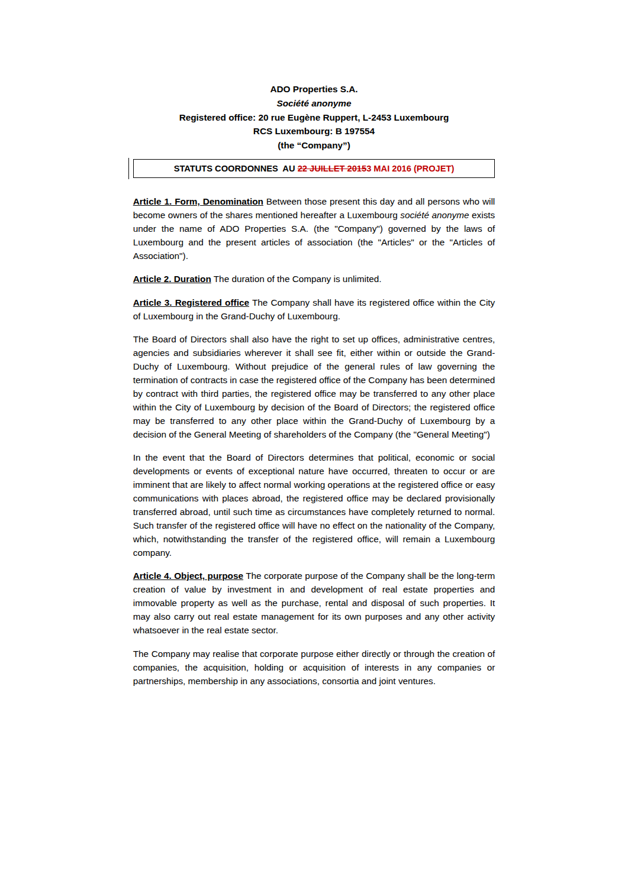ADO Properties S.A.
Société anonyme
Registered office: 20 rue Eugène Ruppert, L-2453 Luxembourg
RCS Luxembourg: B 197554
(the “Company”)
STATUTS COORDONNES AU 22 JUILLET 20153 MAI 2016 (PROJET)
Article 1. Form, Denomination Between those present this day and all persons who will become owners of the shares mentioned hereafter a Luxembourg société anonyme exists under the name of ADO Properties S.A. (the "Company") governed by the laws of Luxembourg and the present articles of association (the "Articles" or the "Articles of Association").
Article 2. Duration The duration of the Company is unlimited.
Article 3. Registered office The Company shall have its registered office within the City of Luxembourg in the Grand-Duchy of Luxembourg.
The Board of Directors shall also have the right to set up offices, administrative centres, agencies and subsidiaries wherever it shall see fit, either within or outside the Grand-Duchy of Luxembourg. Without prejudice of the general rules of law governing the termination of contracts in case the registered office of the Company has been determined by contract with third parties, the registered office may be transferred to any other place within the City of Luxembourg by decision of the Board of Directors; the registered office may be transferred to any other place within the Grand-Duchy of Luxembourg by a decision of the General Meeting of shareholders of the Company (the "General Meeting")
In the event that the Board of Directors determines that political, economic or social developments or events of exceptional nature have occurred, threaten to occur or are imminent that are likely to affect normal working operations at the registered office or easy communications with places abroad, the registered office may be declared provisionally transferred abroad, until such time as circumstances have completely returned to normal. Such transfer of the registered office will have no effect on the nationality of the Company, which, notwithstanding the transfer of the registered office, will remain a Luxembourg company.
Article 4. Object, purpose The corporate purpose of the Company shall be the long-term creation of value by investment in and development of real estate properties and immovable property as well as the purchase, rental and disposal of such properties. It may also carry out real estate management for its own purposes and any other activity whatsoever in the real estate sector.
The Company may realise that corporate purpose either directly or through the creation of companies, the acquisition, holding or acquisition of interests in any companies or partnerships, membership in any associations, consortia and joint ventures.